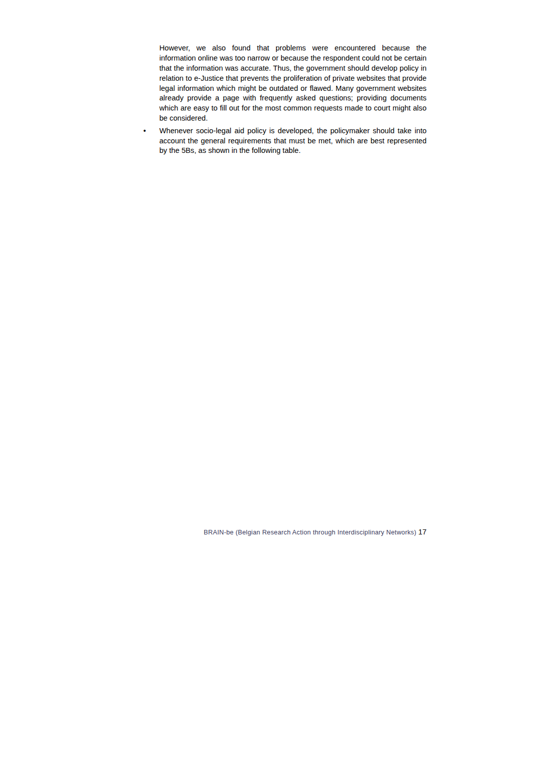However, we also found that problems were encountered because the information online was too narrow or because the respondent could not be certain that the information was accurate. Thus, the government should develop policy in relation to e-Justice that prevents the proliferation of private websites that provide legal information which might be outdated or flawed. Many government websites already provide a page with frequently asked questions; providing documents which are easy to fill out for the most common requests made to court might also be considered.
Whenever socio-legal aid policy is developed, the policymaker should take into account the general requirements that must be met, which are best represented by the 5Bs, as shown in the following table.
BRAIN-be (Belgian Research Action through Interdisciplinary Networks) 17